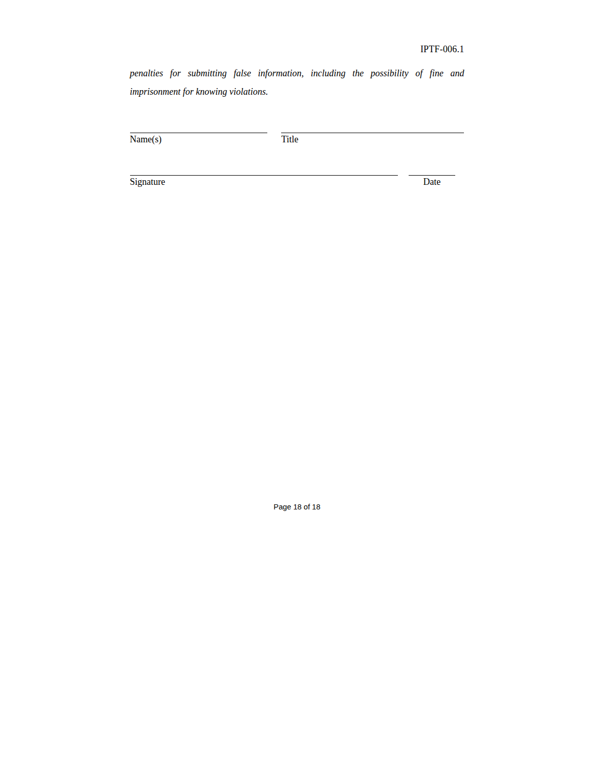IPTF-006.1
penalties for submitting false information, including the possibility of fine and imprisonment for knowing violations.
Name(s)
Title
Signature
Date
Page 18 of 18